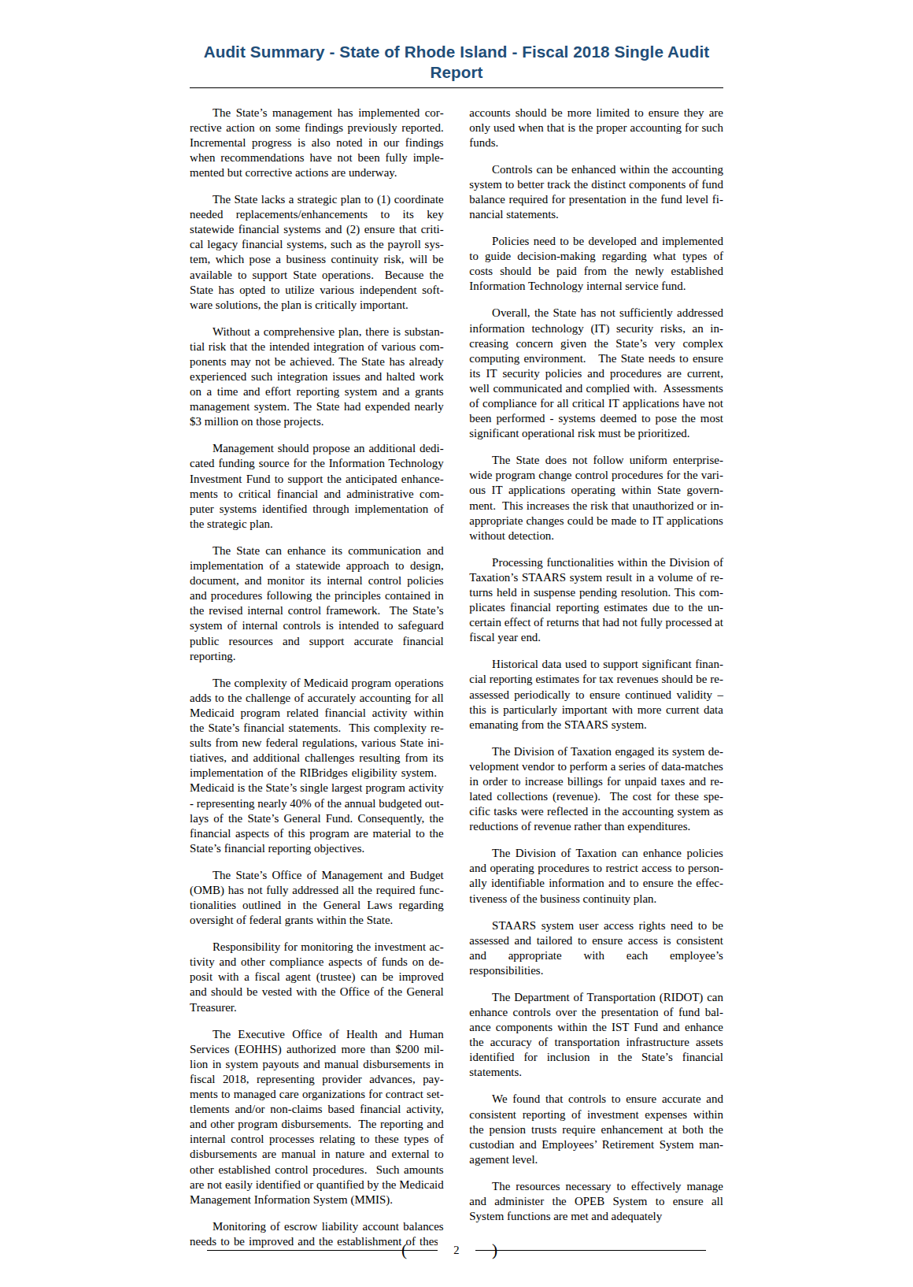Audit Summary - State of Rhode Island - Fiscal 2018 Single Audit Report
The State’s management has implemented corrective action on some findings previously reported. Incremental progress is also noted in our findings when recommendations have not been fully implemented but corrective actions are underway.
The State lacks a strategic plan to (1) coordinate needed replacements/enhancements to its key statewide financial systems and (2) ensure that critical legacy financial systems, such as the payroll system, which pose a business continuity risk, will be available to support State operations. Because the State has opted to utilize various independent software solutions, the plan is critically important.
Without a comprehensive plan, there is substantial risk that the intended integration of various components may not be achieved. The State has already experienced such integration issues and halted work on a time and effort reporting system and a grants management system. The State had expended nearly $3 million on those projects.
Management should propose an additional dedicated funding source for the Information Technology Investment Fund to support the anticipated enhancements to critical financial and administrative computer systems identified through implementation of the strategic plan.
The State can enhance its communication and implementation of a statewide approach to design, document, and monitor its internal control policies and procedures following the principles contained in the revised internal control framework. The State’s system of internal controls is intended to safeguard public resources and support accurate financial reporting.
The complexity of Medicaid program operations adds to the challenge of accurately accounting for all Medicaid program related financial activity within the State’s financial statements. This complexity results from new federal regulations, various State initiatives, and additional challenges resulting from its implementation of the RIBridges eligibility system. Medicaid is the State’s single largest program activity - representing nearly 40% of the annual budgeted outlays of the State’s General Fund. Consequently, the financial aspects of this program are material to the State’s financial reporting objectives.
The State’s Office of Management and Budget (OMB) has not fully addressed all the required functionalities outlined in the General Laws regarding oversight of federal grants within the State.
Responsibility for monitoring the investment activity and other compliance aspects of funds on deposit with a fiscal agent (trustee) can be improved and should be vested with the Office of the General Treasurer.
The Executive Office of Health and Human Services (EOHHS) authorized more than $200 million in system payouts and manual disbursements in fiscal 2018, representing provider advances, payments to managed care organizations for contract settlements and/or non-claims based financial activity, and other program disbursements. The reporting and internal control processes relating to these types of disbursements are manual in nature and external to other established control procedures. Such amounts are not easily identified or quantified by the Medicaid Management Information System (MMIS).
Monitoring of escrow liability account balances needs to be improved and the establishment of these accounts should be more limited to ensure they are only used when that is the proper accounting for such funds.
Controls can be enhanced within the accounting system to better track the distinct components of fund balance required for presentation in the fund level financial statements.
Policies need to be developed and implemented to guide decision-making regarding what types of costs should be paid from the newly established Information Technology internal service fund.
Overall, the State has not sufficiently addressed information technology (IT) security risks, an increasing concern given the State’s very complex computing environment. The State needs to ensure its IT security policies and procedures are current, well communicated and complied with. Assessments of compliance for all critical IT applications have not been performed - systems deemed to pose the most significant operational risk must be prioritized.
The State does not follow uniform enterprise-wide program change control procedures for the various IT applications operating within State government. This increases the risk that unauthorized or inappropriate changes could be made to IT applications without detection.
Processing functionalities within the Division of Taxation’s STAARS system result in a volume of returns held in suspense pending resolution. This complicates financial reporting estimates due to the uncertain effect of returns that had not fully processed at fiscal year end.
Historical data used to support significant financial reporting estimates for tax revenues should be reassessed periodically to ensure continued validity – this is particularly important with more current data emanating from the STAARS system.
The Division of Taxation engaged its system development vendor to perform a series of data-matches in order to increase billings for unpaid taxes and related collections (revenue). The cost for these specific tasks were reflected in the accounting system as reductions of revenue rather than expenditures.
The Division of Taxation can enhance policies and operating procedures to restrict access to personally identifiable information and to ensure the effectiveness of the business continuity plan.
STAARS system user access rights need to be assessed and tailored to ensure access is consistent and appropriate with each employee’s responsibilities.
The Department of Transportation (RIDOT) can enhance controls over the presentation of fund balance components within the IST Fund and enhance the accuracy of transportation infrastructure assets identified for inclusion in the State’s financial statements.
We found that controls to ensure accurate and consistent reporting of investment expenses within the pension trusts require enhancement at both the custodian and Employees’ Retirement System management level.
The resources necessary to effectively manage and administer the OPEB System to ensure all System functions are met and adequately
(
2
)